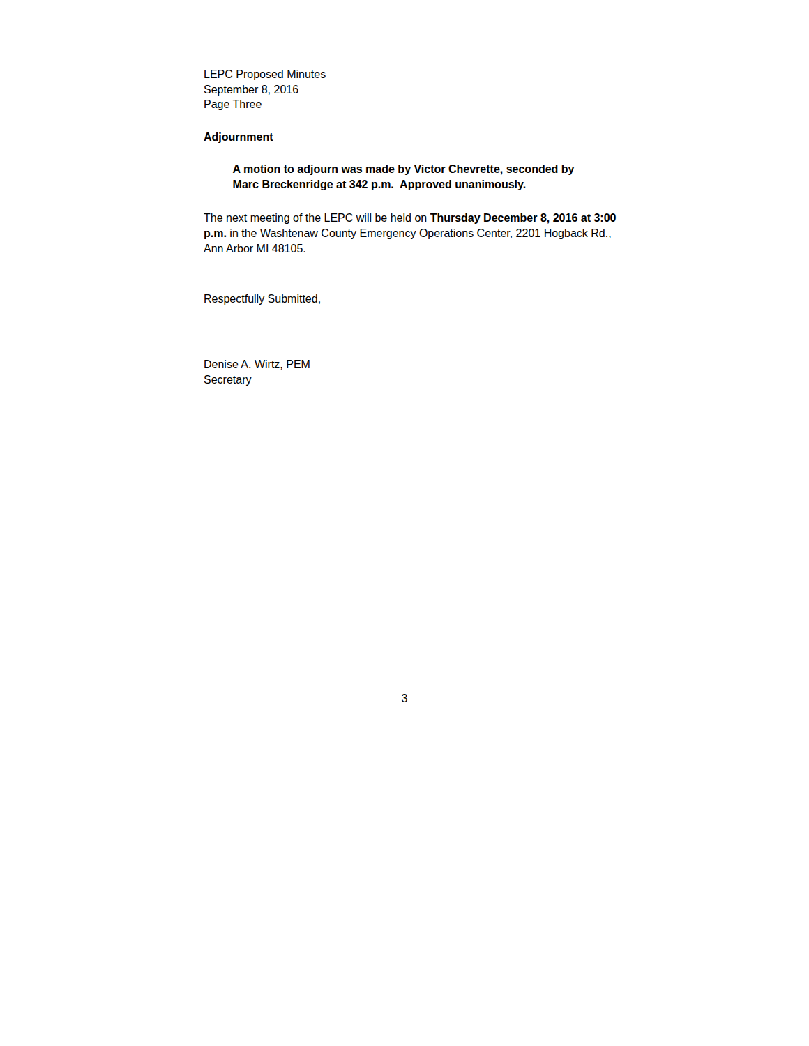LEPC Proposed Minutes
September 8, 2016
Page Three
Adjournment
A motion to adjourn was made by Victor Chevrette, seconded by
Marc Breckenridge at 342 p.m. Approved unanimously.
The next meeting of the LEPC will be held on Thursday December 8, 2016 at 3:00 p.m. in the Washtenaw County Emergency Operations Center, 2201 Hogback Rd., Ann Arbor MI 48105.
Respectfully Submitted,
Denise A. Wirtz, PEM
Secretary
3